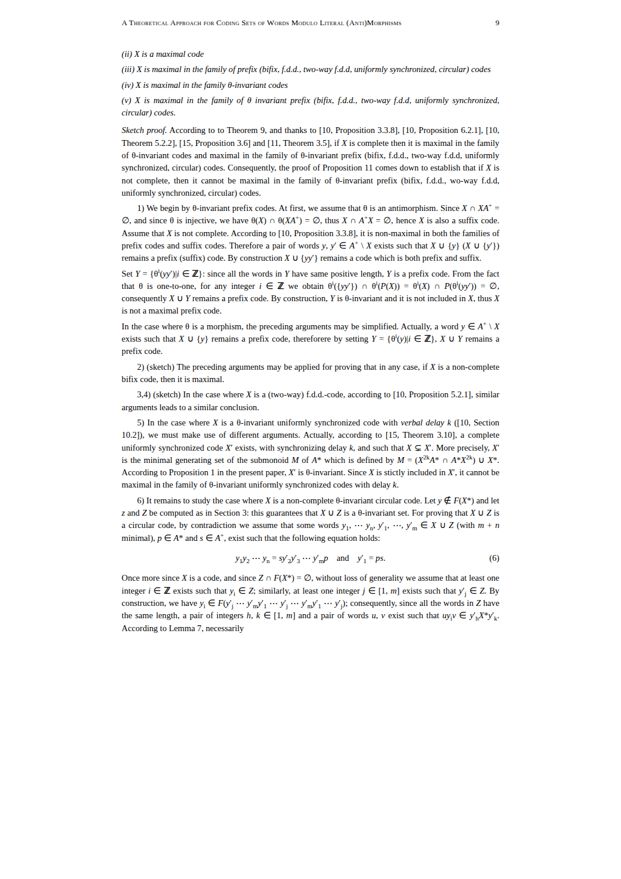A Theoretical Approach for Coding Sets of Words Modulo Literal (Anti)Morphisms 9
(ii) X is a maximal code
(iii) X is maximal in the family of prefix (bifix, f.d.d., two-way f.d.d, uniformly synchronized, circular) codes
(iv) X is maximal in the family θ-invariant codes
(v) X is maximal in the family of θ invariant prefix (bifix, f.d.d., two-way f.d.d, uniformly synchronized, circular) codes.
Sketch proof. According to to Theorem 9, and thanks to [10, Proposition 3.3.8], [10, Proposition 6.2.1], [10, Theorem 5.2.2], [15, Proposition 3.6] and [11, Theorem 3.5], if X is complete then it is maximal in the family of θ-invariant codes and maximal in the family of θ-invariant prefix (bifix, f.d.d., two-way f.d.d, uniformly synchronized, circular) codes. Consequently, the proof of Proposition 11 comes down to establish that if X is not complete, then it cannot be maximal in the family of θ-invariant prefix (bifix, f.d.d., wo-way f.d.d, uniformly synchronized, circular) codes.
1) We begin by θ-invariant prefix codes. At first, we assume that θ is an antimorphism. Since X ∩ XA+ = ∅, and since θ is injective, we have θ(X) ∩ θ(XA+) = ∅, thus X ∩ A+X = ∅, hence X is also a suffix code. Assume that X is not complete. According to [10, Proposition 3.3.8], it is non-maximal in both the families of prefix codes and suffix codes. Therefore a pair of words y, y′ ∈ A+ \ X exists such that X ∪ {y} (X ∪ {y′}) remains a prefix (suffix) code. By construction X ∪ {yy′} remains a code which is both prefix and suffix.
Set Y = {θi(yy′)|i ∈ ℤ}: since all the words in Y have same positive length, Y is a prefix code. From the fact that θ is one-to-one, for any integer i ∈ ℤ we obtain θi({yy′}) ∩ θi(P(X)) = θi(X) ∩ P(θi(yy′)) = ∅, consequently X ∪ Y remains a prefix code. By construction, Y is θ-invariant and it is not included in X, thus X is not a maximal prefix code.
In the case where θ is a morphism, the preceding arguments may be simplified. Actually, a word y ∈ A+ \ X exists such that X ∪ {y} remains a prefix code, thereforere by setting Y = {θi(y)|i ∈ ℤ}, X ∪ Y remains a prefix code.
2) (sketch) The preceding arguments may be applied for proving that in any case, if X is a non-complete bifix code, then it is maximal.
3,4) (sketch) In the case where X is a (two-way) f.d.d.-code, according to [10, Proposition 5.2.1], similar arguments leads to a similar conclusion.
5) In the case where X is a θ-invariant uniformly synchronized code with verbal delay k ([10, Section 10.2]), we must make use of different arguments. Actually, according to [15, Theorem 3.10], a complete uniformly synchronized code X′ exists, with synchronizing delay k, and such that X ⊊ X′. More precisely, X′ is the minimal generating set of the submonoid M of A* which is defined by M = (X2kA* ∩ A*X2k) ∪ X*. According to Proposition 1 in the present paper, X′ is θ-invariant. Since X is stictly included in X′, it cannot be maximal in the family of θ-invariant uniformly synchronized codes with delay k.
6) It remains to study the case where X is a non-complete θ-invariant circular code. Let y ∉ F(X*) and let z and Z be computed as in Section 3: this guarantees that X ∪ Z is a θ-invariant set. For proving that X ∪ Z is a circular code, by contradiction we assume that some words y1, ⋯ yn, y′1, ⋯, y′m ∈ X ∪ Z (with m + n minimal), p ∈ A* and s ∈ A+, exist such that the following equation holds:
y1y2 ⋯ yn = sy′2y′3 ⋯ y′mp and y′1 = ps. (6)
Once more since X is a code, and since Z ∩ F(X*) = ∅, without loss of generality we assume that at least one integer i ∈ ℤ exists such that yi ∈ Z; similarly, at least one integer j ∈ [1, m] exists such that y′j ∈ Z. By construction, we have yi ∈ F(y′j ⋯ y′my′1 ⋯ y′j ⋯ y′my′1 ⋯ y′j); consequently, since all the words in Z have the same length, a pair of integers h, k ∈ [1, m] and a pair of words u, v exist such that uyiv ∈ y′hX*y′k. According to Lemma 7, necessarily